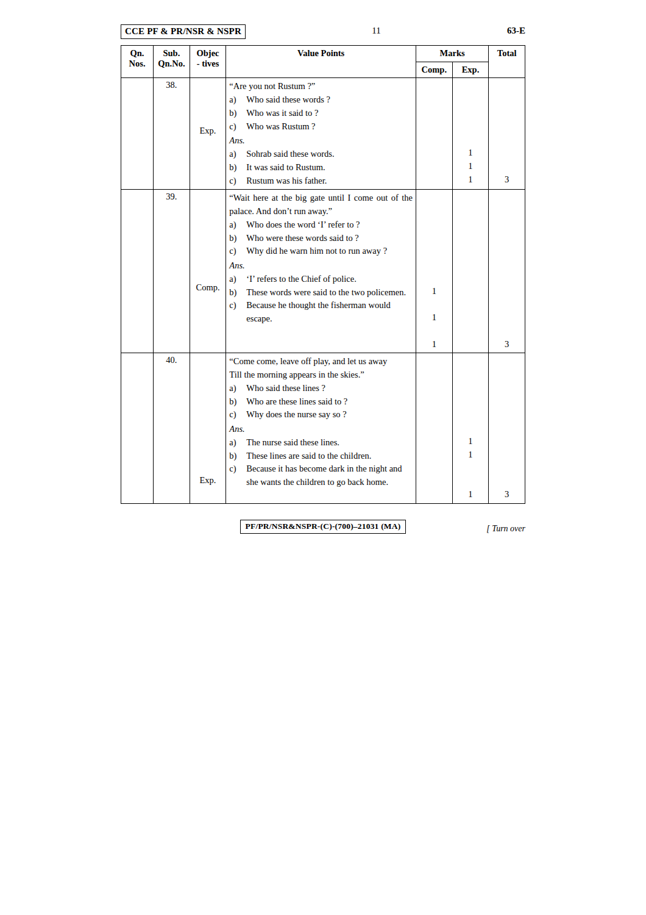CCE PF & PR/NSR & NSPR
11
63-E
| Qn. Nos. | Sub. Qn.No. | Objec - tives | Value Points | Marks | Total |
| --- | --- | --- | --- | --- | --- |
| Comp. | Exp. |
| | 38. | Exp. | “Are you not Rustum ?” a) Who said these words ? b) Who was it said to ? c) Who was Rustum ? Ans. a) Sohrab said these words. b) It was said to Rustum. c) Rustum was his father. | | 1 1 1 | 3 |
| | 39. | Comp. | “Wait here at the big gate until I come out of the palace. And don’t run away.” a) Who does the word ‘I’ refer to ? b) Who were these words said to ? c) Why did he warn him not to run away ? Ans. a) ‘I’ refers to the Chief of police. b) These words were said to the two policemen. c) Because he thought the fisherman would escape. | 1 1 1 | | 3 |
| | 40. | Exp. | “Come come, leave off play, and let us away Till the morning appears in the skies.” a) Who said these lines ? b) Who are these lines said to ? c) Why does the nurse say so ? Ans. a) The nurse said these lines. b) These lines are said to the children. c) Because it has become dark in the night and she wants the children to go back home. | | 1 1 1 | 3 |
PF/PR/NSR&NSPR-(C)-(700)–21031 (MA)
[ Turn over